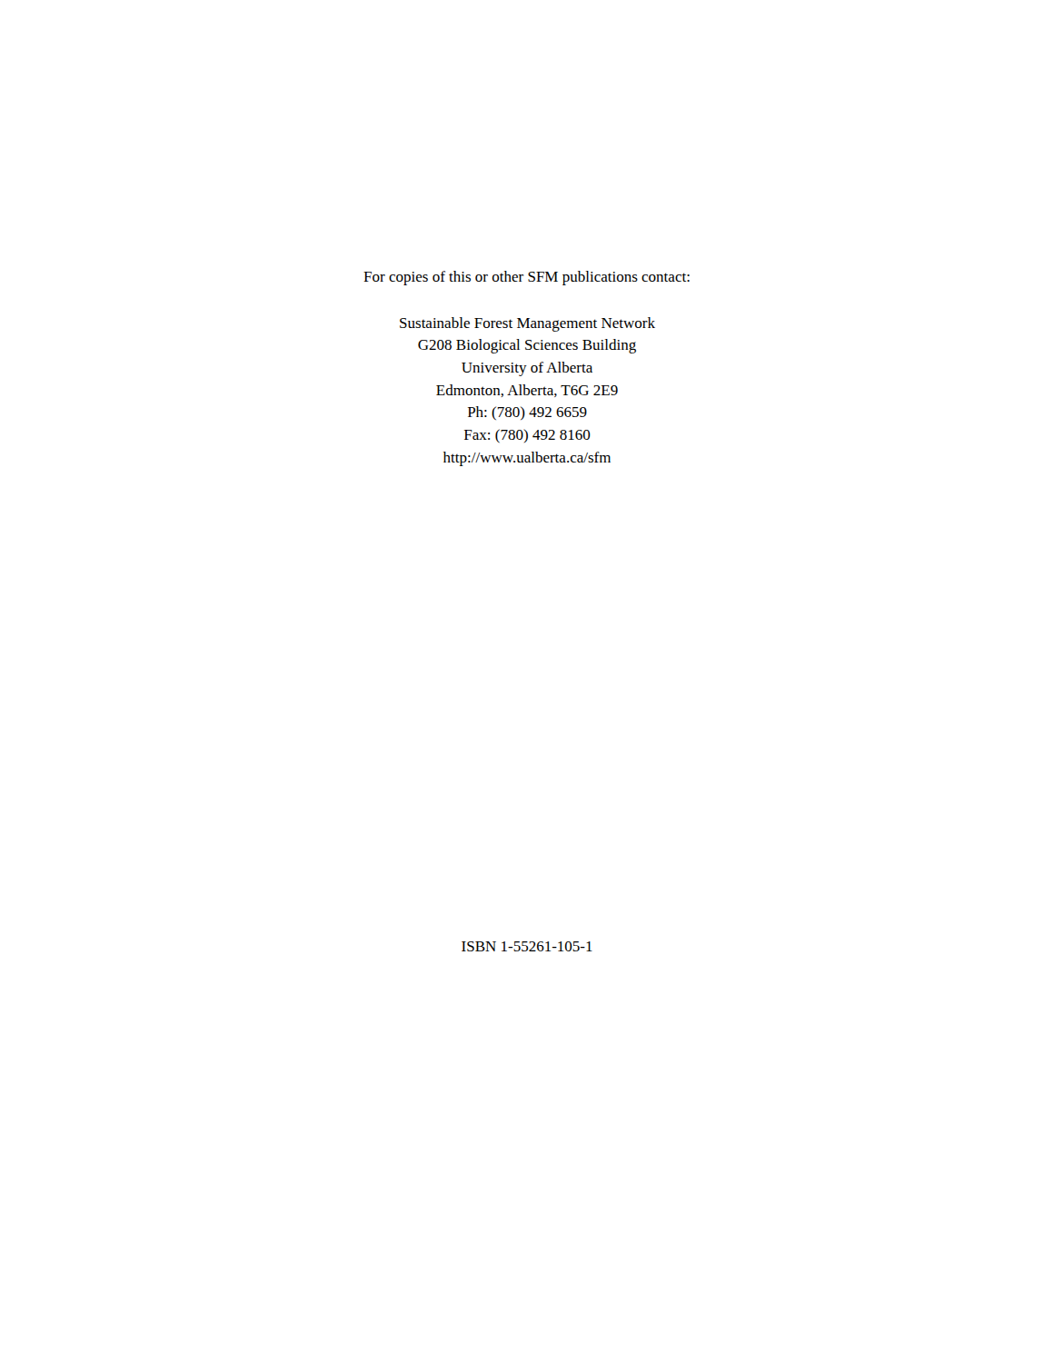For copies of this or other SFM publications contact:
Sustainable Forest Management Network
G208 Biological Sciences Building
University of Alberta
Edmonton, Alberta, T6G 2E9
Ph: (780) 492 6659
Fax: (780) 492 8160
http://www.ualberta.ca/sfm
ISBN 1-55261-105-1